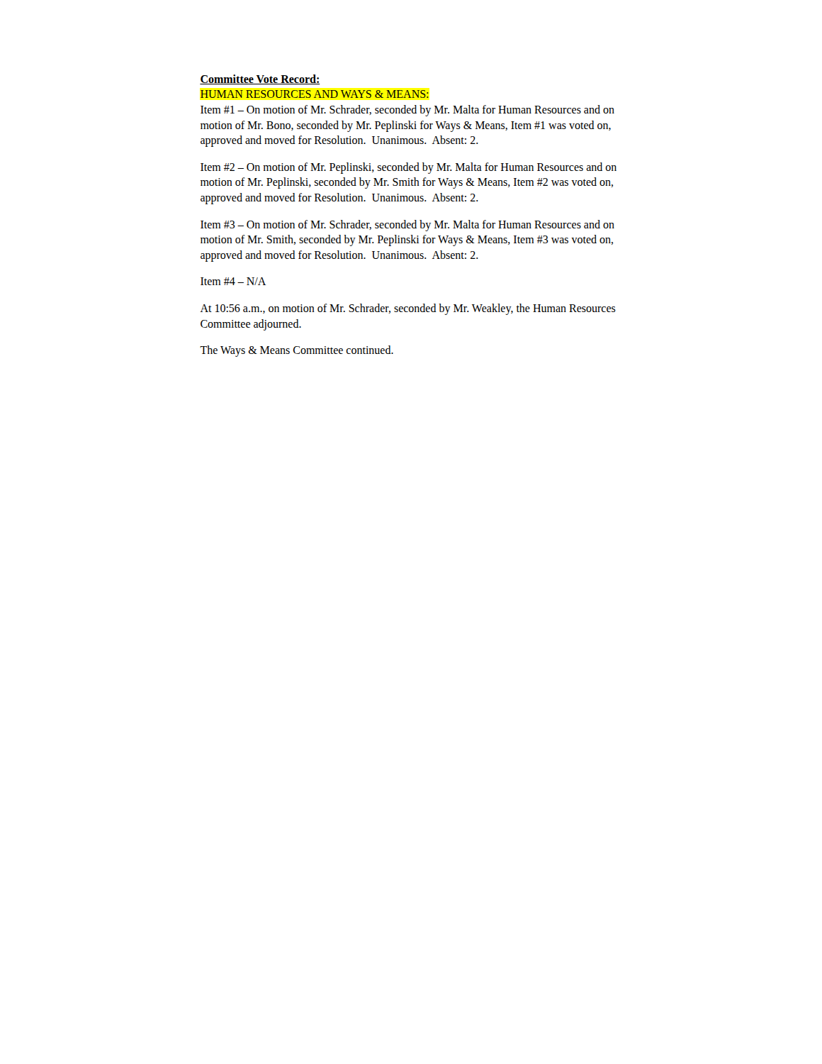Committee Vote Record:
HUMAN RESOURCES AND WAYS & MEANS:
Item #1 – On motion of Mr. Schrader, seconded by Mr. Malta for Human Resources and on motion of Mr. Bono, seconded by Mr. Peplinski for Ways & Means, Item #1 was voted on, approved and moved for Resolution. Unanimous. Absent: 2.
Item #2 – On motion of Mr. Peplinski, seconded by Mr. Malta for Human Resources and on motion of Mr. Peplinski, seconded by Mr. Smith for Ways & Means, Item #2 was voted on, approved and moved for Resolution. Unanimous. Absent: 2.
Item #3 – On motion of Mr. Schrader, seconded by Mr. Malta for Human Resources and on motion of Mr. Smith, seconded by Mr. Peplinski for Ways & Means, Item #3 was voted on, approved and moved for Resolution. Unanimous. Absent: 2.
Item #4 – N/A
At 10:56 a.m., on motion of Mr. Schrader, seconded by Mr. Weakley, the Human Resources Committee adjourned.
The Ways & Means Committee continued.